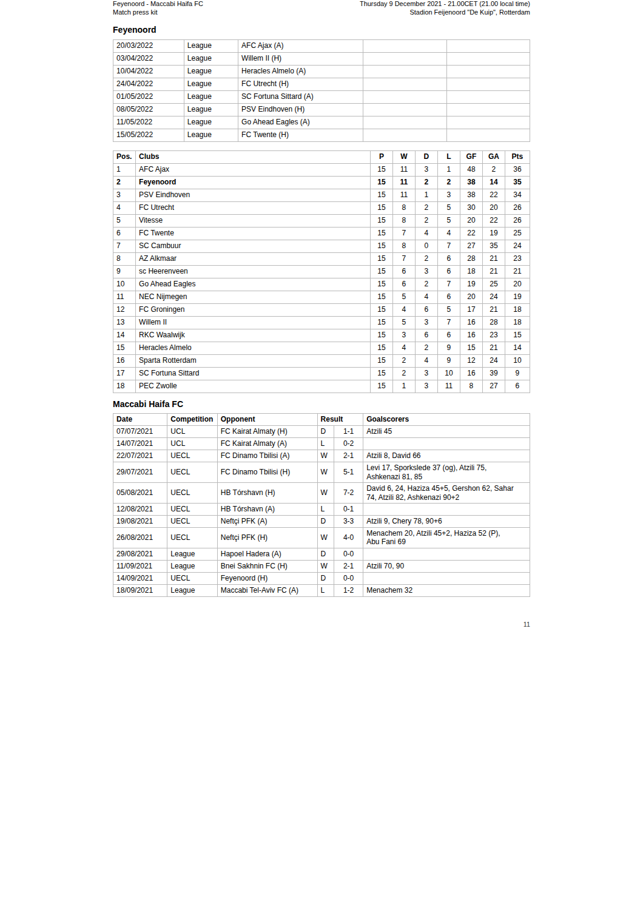Feyenoord - Maccabi Haifa FC
Match press kit
Thursday 9 December 2021 - 21.00CET (21.00 local time)
Stadion Feijenoord "De Kuip", Rotterdam
Feyenoord
| 20/03/2022 | League | AFC Ajax (A) | | |
| 03/04/2022 | League | Willem II (H) | | |
| 10/04/2022 | League | Heracles Almelo (A) | | |
| 24/04/2022 | League | FC Utrecht (H) | | |
| 01/05/2022 | League | SC Fortuna Sittard (A) | | |
| 08/05/2022 | League | PSV Eindhoven (H) | | |
| 11/05/2022 | League | Go Ahead Eagles (A) | | |
| 15/05/2022 | League | FC Twente (H) | | |
| Pos. | Clubs | P | W | D | L | GF | GA | Pts |
| --- | --- | --- | --- | --- | --- | --- | --- | --- |
| 1 | AFC Ajax | 15 | 11 | 3 | 1 | 48 | 2 | 36 |
| 2 | Feyenoord | 15 | 11 | 2 | 2 | 38 | 14 | 35 |
| 3 | PSV Eindhoven | 15 | 11 | 1 | 3 | 38 | 22 | 34 |
| 4 | FC Utrecht | 15 | 8 | 2 | 5 | 30 | 20 | 26 |
| 5 | Vitesse | 15 | 8 | 2 | 5 | 20 | 22 | 26 |
| 6 | FC Twente | 15 | 7 | 4 | 4 | 22 | 19 | 25 |
| 7 | SC Cambuur | 15 | 8 | 0 | 7 | 27 | 35 | 24 |
| 8 | AZ Alkmaar | 15 | 7 | 2 | 6 | 28 | 21 | 23 |
| 9 | sc Heerenveen | 15 | 6 | 3 | 6 | 18 | 21 | 21 |
| 10 | Go Ahead Eagles | 15 | 6 | 2 | 7 | 19 | 25 | 20 |
| 11 | NEC Nijmegen | 15 | 5 | 4 | 6 | 20 | 24 | 19 |
| 12 | FC Groningen | 15 | 4 | 6 | 5 | 17 | 21 | 18 |
| 13 | Willem II | 15 | 5 | 3 | 7 | 16 | 28 | 18 |
| 14 | RKC Waalwijk | 15 | 3 | 6 | 6 | 16 | 23 | 15 |
| 15 | Heracles Almelo | 15 | 4 | 2 | 9 | 15 | 21 | 14 |
| 16 | Sparta Rotterdam | 15 | 2 | 4 | 9 | 12 | 24 | 10 |
| 17 | SC Fortuna Sittard | 15 | 2 | 3 | 10 | 16 | 39 | 9 |
| 18 | PEC Zwolle | 15 | 1 | 3 | 11 | 8 | 27 | 6 |
Maccabi Haifa FC
| Date | Competition | Opponent | Result | Goalscorers |
| --- | --- | --- | --- | --- |
| 07/07/2021 | UCL | FC Kairat Almaty (H) | D | 1-1 | Atzili 45 |
| 14/07/2021 | UCL | FC Kairat Almaty (A) | L | 0-2 | |
| 22/07/2021 | UECL | FC Dinamo Tbilisi (A) | W | 2-1 | Atzili 8, David 66 |
| 29/07/2021 | UECL | FC Dinamo Tbilisi (H) | W | 5-1 | Levi 17, Sporkslede 37 (og), Atzili 75, Ashkenazi 81, 85 |
| 05/08/2021 | UECL | HB Tórshavn (H) | W | 7-2 | David 6, 24, Haziza 45+5, Gershon 62, Sahar 74, Atzili 82, Ashkenazi 90+2 |
| 12/08/2021 | UECL | HB Tórshavn (A) | L | 0-1 | |
| 19/08/2021 | UECL | Neftçi PFK (A) | D | 3-3 | Atzili 9, Chery 78, 90+6 |
| 26/08/2021 | UECL | Neftçi PFK (H) | W | 4-0 | Menachem 20, Atzili 45+2, Haziza 52 (P), Abu Fani 69 |
| 29/08/2021 | League | Hapoel Hadera (A) | D | 0-0 | |
| 11/09/2021 | League | Bnei Sakhnin FC (H) | W | 2-1 | Atzili 70, 90 |
| 14/09/2021 | UECL | Feyenoord (H) | D | 0-0 | |
| 18/09/2021 | League | Maccabi Tel-Aviv FC (A) | L | 1-2 | Menachem 32 |
11